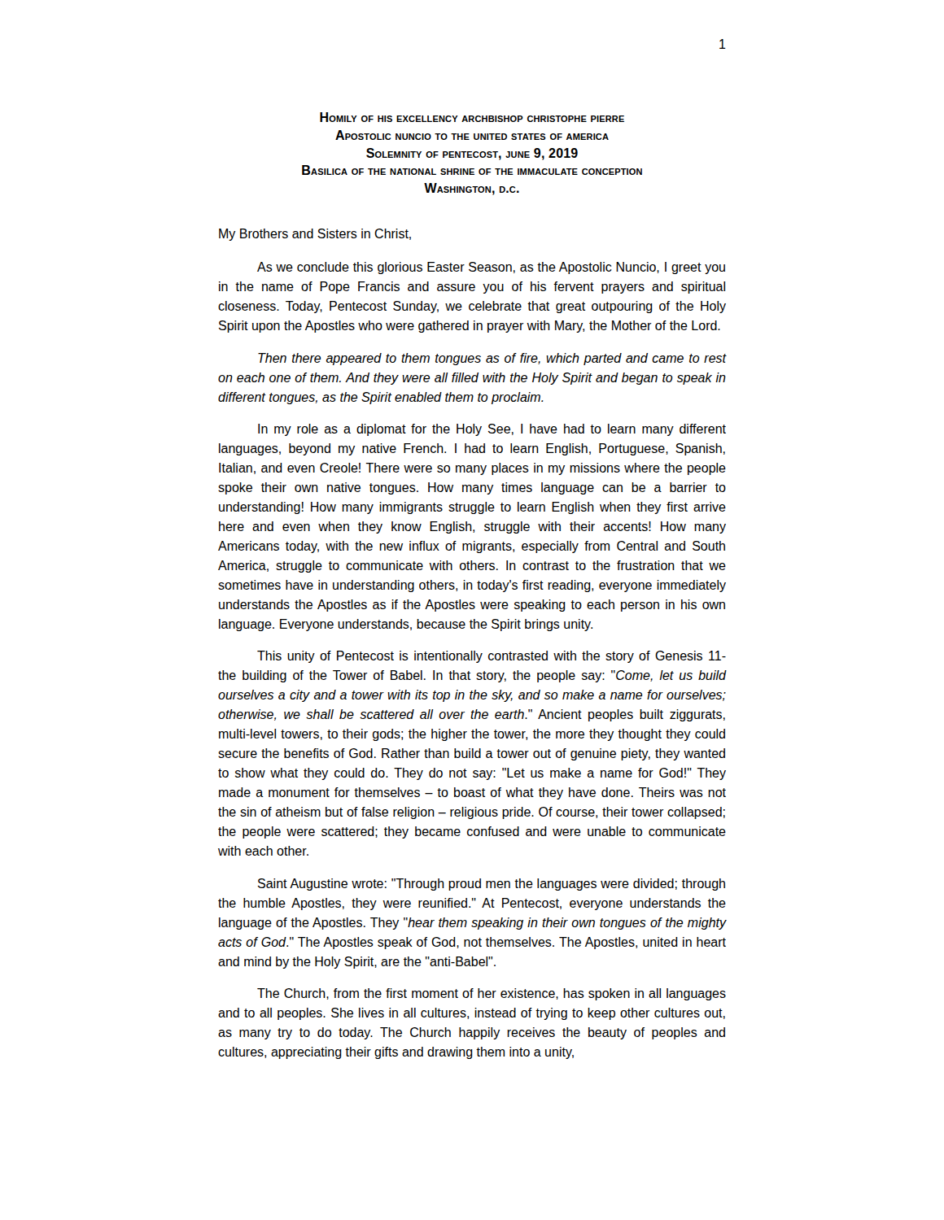1
Homily of His Excellency Archbishop Christophe Pierre
Apostolic Nuncio to the United States of America
Solemnity of Pentecost, June 9, 2019
Basilica of the National Shrine of the Immaculate Conception
Washington, D.C.
My Brothers and Sisters in Christ,
As we conclude this glorious Easter Season, as the Apostolic Nuncio, I greet you in the name of Pope Francis and assure you of his fervent prayers and spiritual closeness. Today, Pentecost Sunday, we celebrate that great outpouring of the Holy Spirit upon the Apostles who were gathered in prayer with Mary, the Mother of the Lord.
Then there appeared to them tongues as of fire, which parted and came to rest on each one of them. And they were all filled with the Holy Spirit and began to speak in different tongues, as the Spirit enabled them to proclaim.
In my role as a diplomat for the Holy See, I have had to learn many different languages, beyond my native French. I had to learn English, Portuguese, Spanish, Italian, and even Creole! There were so many places in my missions where the people spoke their own native tongues. How many times language can be a barrier to understanding! How many immigrants struggle to learn English when they first arrive here and even when they know English, struggle with their accents! How many Americans today, with the new influx of migrants, especially from Central and South America, struggle to communicate with others. In contrast to the frustration that we sometimes have in understanding others, in today's first reading, everyone immediately understands the Apostles as if the Apostles were speaking to each person in his own language. Everyone understands, because the Spirit brings unity.
This unity of Pentecost is intentionally contrasted with the story of Genesis 11- the building of the Tower of Babel. In that story, the people say: "Come, let us build ourselves a city and a tower with its top in the sky, and so make a name for ourselves; otherwise, we shall be scattered all over the earth." Ancient peoples built ziggurats, multi-level towers, to their gods; the higher the tower, the more they thought they could secure the benefits of God. Rather than build a tower out of genuine piety, they wanted to show what they could do. They do not say: "Let us make a name for God!" They made a monument for themselves – to boast of what they have done. Theirs was not the sin of atheism but of false religion – religious pride. Of course, their tower collapsed; the people were scattered; they became confused and were unable to communicate with each other.
Saint Augustine wrote: "Through proud men the languages were divided; through the humble Apostles, they were reunified." At Pentecost, everyone understands the language of the Apostles. They "hear them speaking in their own tongues of the mighty acts of God." The Apostles speak of God, not themselves. The Apostles, united in heart and mind by the Holy Spirit, are the "anti-Babel".
The Church, from the first moment of her existence, has spoken in all languages and to all peoples. She lives in all cultures, instead of trying to keep other cultures out, as many try to do today. The Church happily receives the beauty of peoples and cultures, appreciating their gifts and drawing them into a unity,